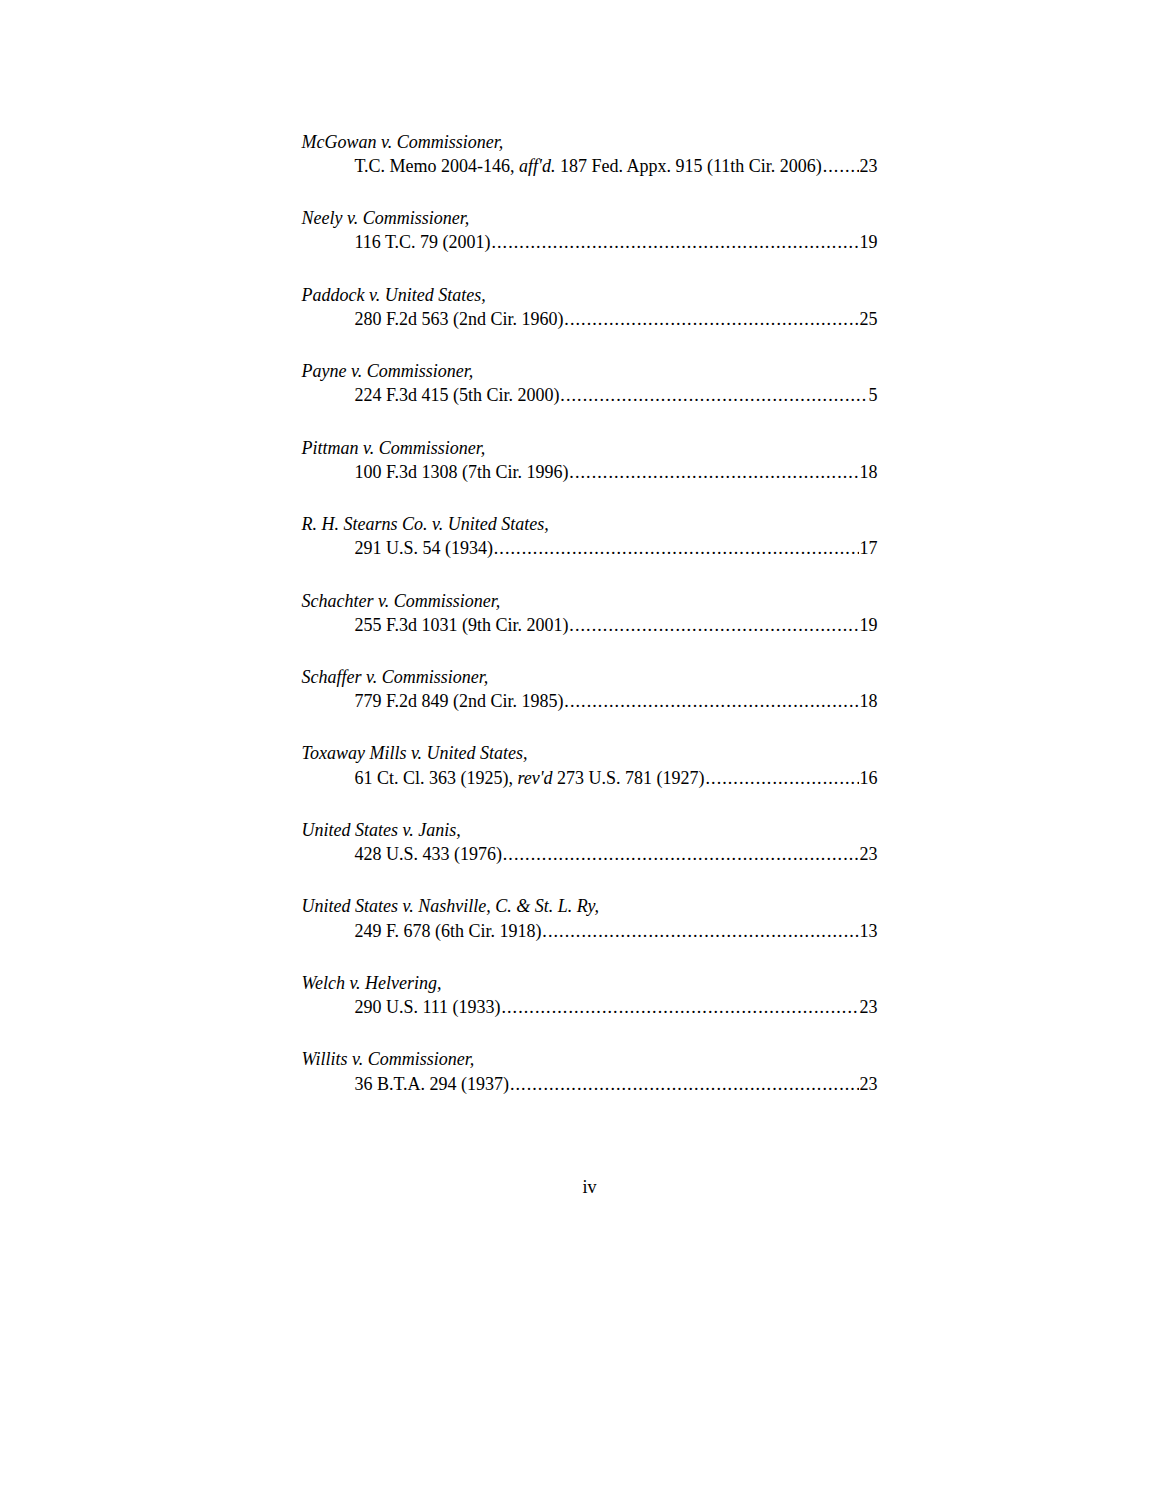McGowan v. Commissioner,
T.C. Memo 2004-146, aff'd. 187 Fed. Appx. 915 (11th Cir. 2006) 23
Neely v. Commissioner,
116 T.C. 79 (2001) 19
Paddock v. United States,
280 F.2d 563 (2nd Cir. 1960) 25
Payne v. Commissioner,
224 F.3d 415 (5th Cir. 2000) 5
Pittman v. Commissioner,
100 F.3d 1308 (7th Cir. 1996) 18
R. H. Stearns Co. v. United States,
291 U.S. 54 (1934) 17
Schachter v. Commissioner,
255 F.3d 1031 (9th Cir. 2001) 19
Schaffer v. Commissioner,
779 F.2d 849 (2nd Cir. 1985) 18
Toxaway Mills v. United States,
61 Ct. Cl. 363 (1925), rev'd 273 U.S. 781 (1927) 16
United States v. Janis,
428 U.S. 433 (1976) 23
United States v. Nashville, C. & St. L. Ry,
249 F. 678 (6th Cir. 1918) 13
Welch v. Helvering,
290 U.S. 111 (1933) 23
Willits v. Commissioner,
36 B.T.A. 294 (1937) 23
iv